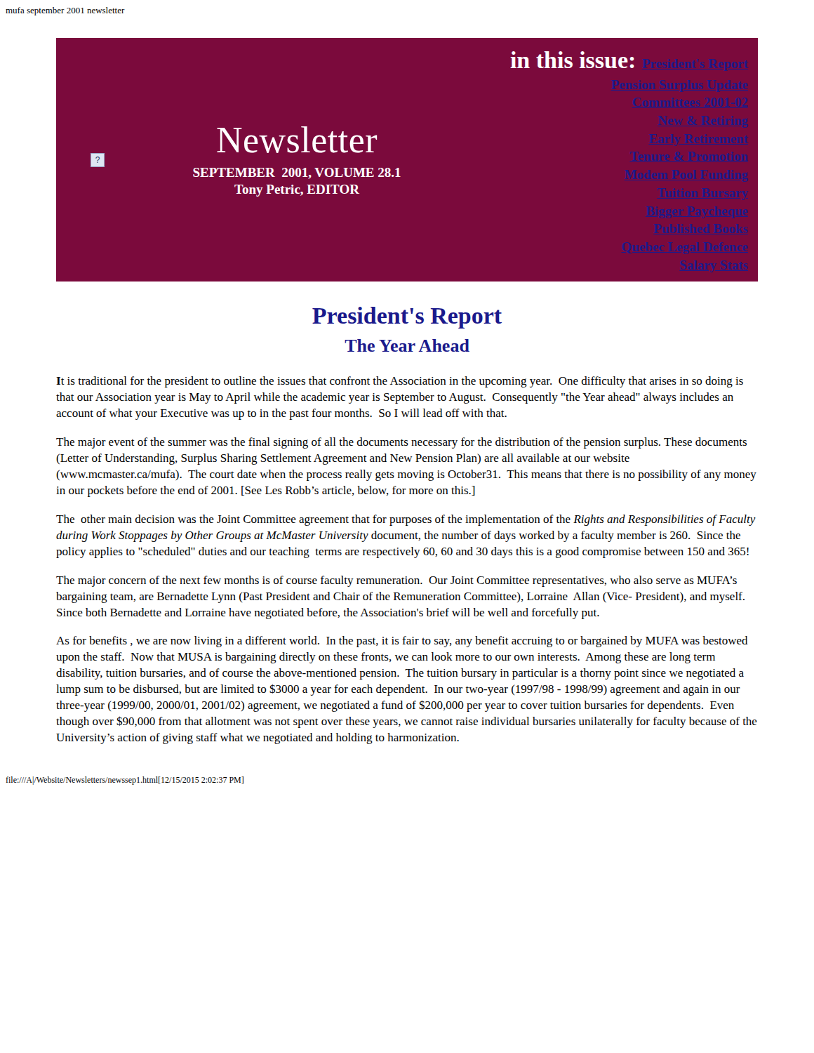mufa september 2001 newsletter
| ? | Newsletter SEPTEMBER 2001, VOLUME 28.1 Tony Petric, EDITOR | in this issue: President's Report Pension Surplus Update Committees 2001-02 New & Retiring Early Retirement Tenure & Promotion Modem Pool Funding Tuition Bursary Bigger Paycheque Published Books Quebec Legal Defence Salary Stats |
President's Report
The Year Ahead
It is traditional for the president to outline the issues that confront the Association in the upcoming year. One difficulty that arises in so doing is that our Association year is May to April while the academic year is September to August. Consequently "the Year ahead" always includes an account of what your Executive was up to in the past four months. So I will lead off with that.
The major event of the summer was the final signing of all the documents necessary for the distribution of the pension surplus. These documents (Letter of Understanding, Surplus Sharing Settlement Agreement and New Pension Plan) are all available at our website (www.mcmaster.ca/mufa). The court date when the process really gets moving is October31. This means that there is no possibility of any money in our pockets before the end of 2001. [See Les Robb’s article, below, for more on this.]
The other main decision was the Joint Committee agreement that for purposes of the implementation of the Rights and Responsibilities of Faculty during Work Stoppages by Other Groups at McMaster University document, the number of days worked by a faculty member is 260. Since the policy applies to "scheduled" duties and our teaching terms are respectively 60, 60 and 30 days this is a good compromise between 150 and 365!
The major concern of the next few months is of course faculty remuneration. Our Joint Committee representatives, who also serve as MUFA’s bargaining team, are Bernadette Lynn (Past President and Chair of the Remuneration Committee), Lorraine Allan (Vice- President), and myself. Since both Bernadette and Lorraine have negotiated before, the Association's brief will be well and forcefully put.
As for benefits , we are now living in a different world. In the past, it is fair to say, any benefit accruing to or bargained by MUFA was bestowed upon the staff. Now that MUSA is bargaining directly on these fronts, we can look more to our own interests. Among these are long term disability, tuition bursaries, and of course the above-mentioned pension. The tuition bursary in particular is a thorny point since we negotiated a lump sum to be disbursed, but are limited to $3000 a year for each dependent. In our two-year (1997/98 - 1998/99) agreement and again in our three-year (1999/00, 2000/01, 2001/02) agreement, we negotiated a fund of $200,000 per year to cover tuition bursaries for dependents. Even though over $90,000 from that allotment was not spent over these years, we cannot raise individual bursaries unilaterally for faculty because of the University’s action of giving staff what we negotiated and holding to harmonization.
file:///A|/Website/Newsletters/newssep1.html[12/15/2015 2:02:37 PM]